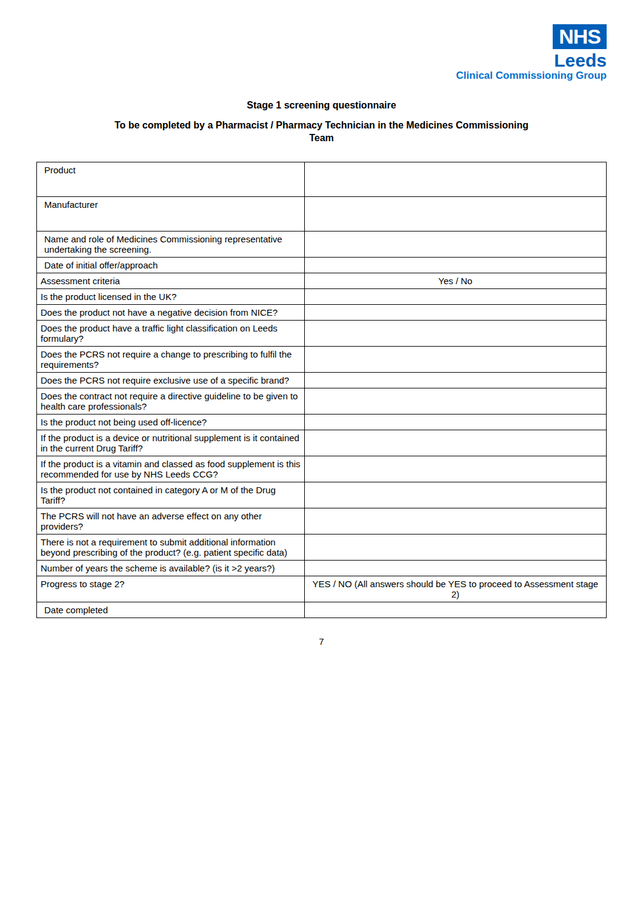NHS Leeds Clinical Commissioning Group
Stage 1 screening questionnaire
To be completed by a Pharmacist / Pharmacy Technician in the Medicines Commissioning
Team
| Product | |
| Manufacturer | |
| Name and role of Medicines Commissioning representative undertaking the screening. | |
| Date of initial offer/approach | |
| Assessment criteria | Yes / No |
| Is the product licensed in the UK? | |
| Does the product not have a negative decision from NICE? | |
| Does the product have a traffic light classification on Leeds formulary? | |
| Does the PCRS not require a change to prescribing to fulfil the requirements? | |
| Does the PCRS not require exclusive use of a specific brand? | |
| Does the contract not require a directive guideline to be given to health care professionals? | |
| Is the product not being used off-licence? | |
| If the product is a device or nutritional supplement is it contained in the current Drug Tariff? | |
| If the product is a vitamin and classed as food supplement is this recommended for use by NHS Leeds CCG? | |
| Is the product not contained in category A or M of the Drug Tariff? | |
| The PCRS will not have an adverse effect on any other providers? | |
| There is not a requirement to submit additional information beyond prescribing of the product? (e.g. patient specific data) | |
| Number of years the scheme is available? (is it >2 years?) | |
| Progress to stage 2? | YES / NO (All answers should be YES to proceed to Assessment stage 2) |
| Date completed | |
7